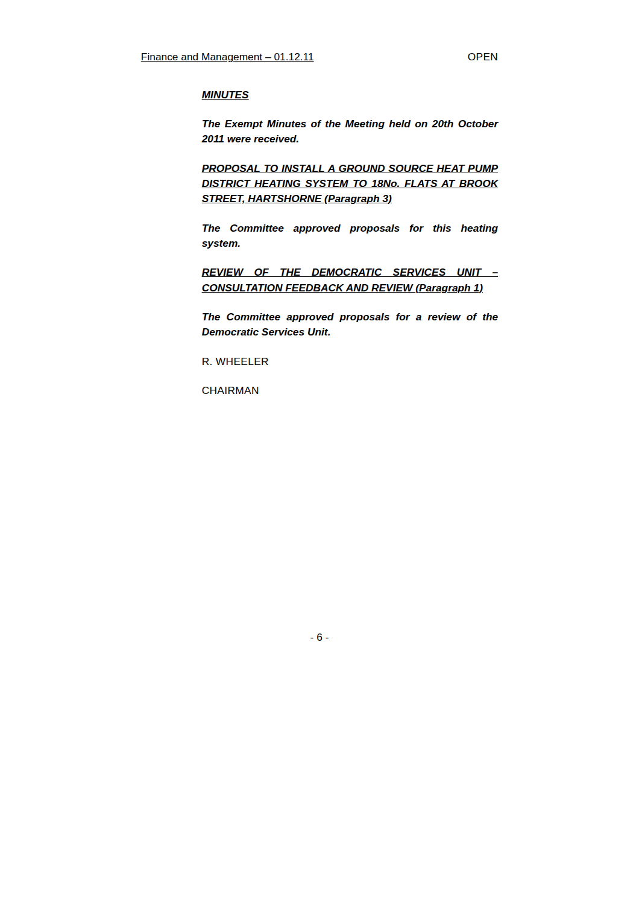Finance and Management – 01.12.11 OPEN
MINUTES
The Exempt Minutes of the Meeting held on 20th October 2011 were received.
PROPOSAL TO INSTALL A GROUND SOURCE HEAT PUMP DISTRICT HEATING SYSTEM TO 18No. FLATS AT BROOK STREET, HARTSHORNE (Paragraph 3)
The Committee approved proposals for this heating system.
REVIEW OF THE DEMOCRATIC SERVICES UNIT – CONSULTATION FEEDBACK AND REVIEW (Paragraph 1)
The Committee approved proposals for a review of the Democratic Services Unit.
R. WHEELER
CHAIRMAN
- 6 -